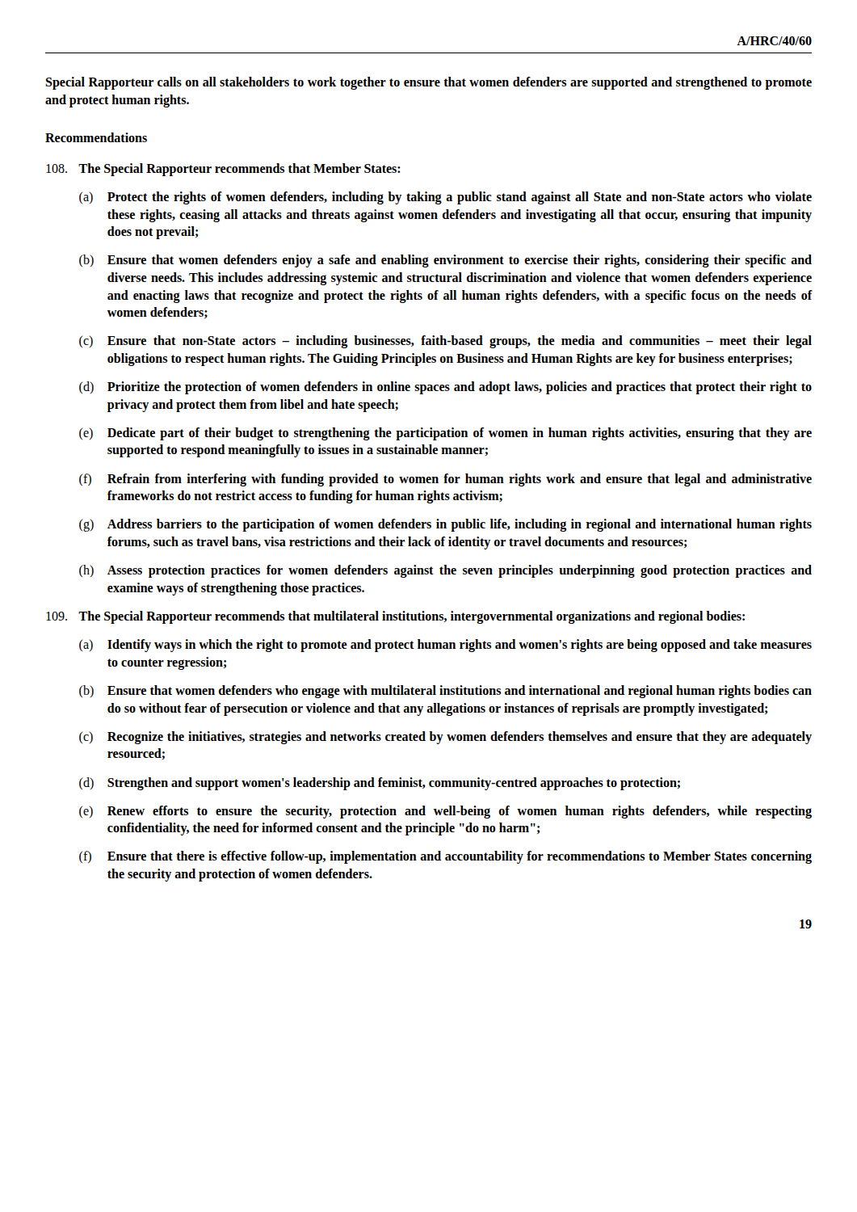A/HRC/40/60
Special Rapporteur calls on all stakeholders to work together to ensure that women defenders are supported and strengthened to promote and protect human rights.
Recommendations
108.
The Special Rapporteur recommends that Member States:
(a)
Protect the rights of women defenders, including by taking a public stand against all State and non-State actors who violate these rights, ceasing all attacks and threats against women defenders and investigating all that occur, ensuring that impunity does not prevail;
(b)
Ensure that women defenders enjoy a safe and enabling environment to exercise their rights, considering their specific and diverse needs. This includes addressing systemic and structural discrimination and violence that women defenders experience and enacting laws that recognize and protect the rights of all human rights defenders, with a specific focus on the needs of women defenders;
(c)
Ensure that non-State actors – including businesses, faith-based groups, the media and communities – meet their legal obligations to respect human rights. The Guiding Principles on Business and Human Rights are key for business enterprises;
(d)
Prioritize the protection of women defenders in online spaces and adopt laws, policies and practices that protect their right to privacy and protect them from libel and hate speech;
(e)
Dedicate part of their budget to strengthening the participation of women in human rights activities, ensuring that they are supported to respond meaningfully to issues in a sustainable manner;
(f)
Refrain from interfering with funding provided to women for human rights work and ensure that legal and administrative frameworks do not restrict access to funding for human rights activism;
(g)
Address barriers to the participation of women defenders in public life, including in regional and international human rights forums, such as travel bans, visa restrictions and their lack of identity or travel documents and resources;
(h)
Assess protection practices for women defenders against the seven principles underpinning good protection practices and examine ways of strengthening those practices.
109.
The Special Rapporteur recommends that multilateral institutions, intergovernmental organizations and regional bodies:
(a)
Identify ways in which the right to promote and protect human rights and women's rights are being opposed and take measures to counter regression;
(b)
Ensure that women defenders who engage with multilateral institutions and international and regional human rights bodies can do so without fear of persecution or violence and that any allegations or instances of reprisals are promptly investigated;
(c)
Recognize the initiatives, strategies and networks created by women defenders themselves and ensure that they are adequately resourced;
(d)
Strengthen and support women's leadership and feminist, community-centred approaches to protection;
(e)
Renew efforts to ensure the security, protection and well-being of women human rights defenders, while respecting confidentiality, the need for informed consent and the principle "do no harm";
(f)
Ensure that there is effective follow-up, implementation and accountability for recommendations to Member States concerning the security and protection of women defenders.
19